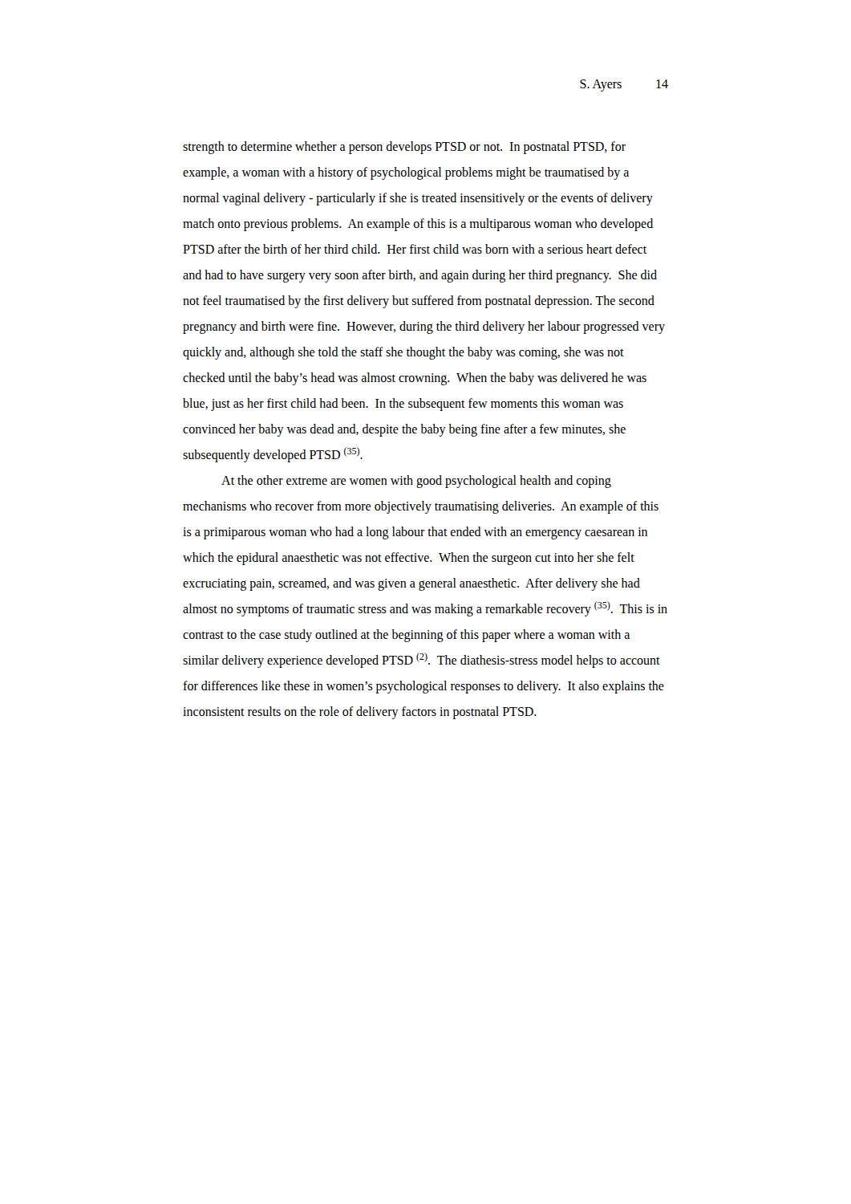S. Ayers 14
strength to determine whether a person develops PTSD or not. In postnatal PTSD, for example, a woman with a history of psychological problems might be traumatised by a normal vaginal delivery - particularly if she is treated insensitively or the events of delivery match onto previous problems. An example of this is a multiparous woman who developed PTSD after the birth of her third child. Her first child was born with a serious heart defect and had to have surgery very soon after birth, and again during her third pregnancy. She did not feel traumatised by the first delivery but suffered from postnatal depression. The second pregnancy and birth were fine. However, during the third delivery her labour progressed very quickly and, although she told the staff she thought the baby was coming, she was not checked until the baby’s head was almost crowning. When the baby was delivered he was blue, just as her first child had been. In the subsequent few moments this woman was convinced her baby was dead and, despite the baby being fine after a few minutes, she subsequently developed PTSD (35).
At the other extreme are women with good psychological health and coping mechanisms who recover from more objectively traumatising deliveries. An example of this is a primiparous woman who had a long labour that ended with an emergency caesarean in which the epidural anaesthetic was not effective. When the surgeon cut into her she felt excruciating pain, screamed, and was given a general anaesthetic. After delivery she had almost no symptoms of traumatic stress and was making a remarkable recovery (35). This is in contrast to the case study outlined at the beginning of this paper where a woman with a similar delivery experience developed PTSD (2). The diathesis-stress model helps to account for differences like these in women’s psychological responses to delivery. It also explains the inconsistent results on the role of delivery factors in postnatal PTSD.